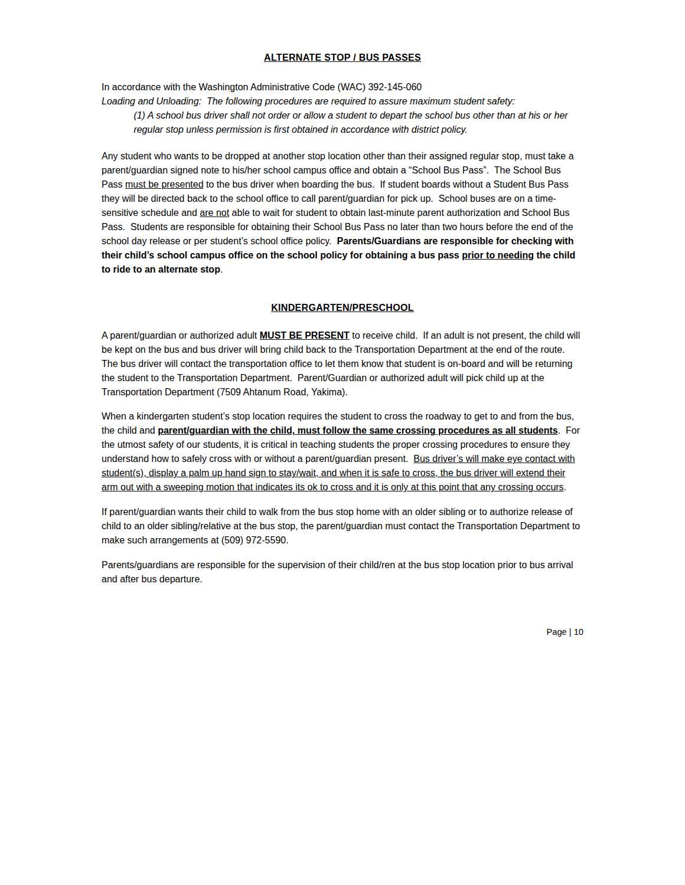ALTERNATE STOP / BUS PASSES
In accordance with the Washington Administrative Code (WAC) 392-145-060
Loading and Unloading: The following procedures are required to assure maximum student safety: (1) A school bus driver shall not order or allow a student to depart the school bus other than at his or her regular stop unless permission is first obtained in accordance with district policy.
Any student who wants to be dropped at another stop location other than their assigned regular stop, must take a parent/guardian signed note to his/her school campus office and obtain a “School Bus Pass”. The School Bus Pass must be presented to the bus driver when boarding the bus. If student boards without a Student Bus Pass they will be directed back to the school office to call parent/guardian for pick up. School buses are on a time-sensitive schedule and are not able to wait for student to obtain last-minute parent authorization and School Bus Pass. Students are responsible for obtaining their School Bus Pass no later than two hours before the end of the school day release or per student’s school office policy. Parents/Guardians are responsible for checking with their child’s school campus office on the school policy for obtaining a bus pass prior to needing the child to ride to an alternate stop.
KINDERGARTEN/PRESCHOOL
A parent/guardian or authorized adult MUST BE PRESENT to receive child. If an adult is not present, the child will be kept on the bus and bus driver will bring child back to the Transportation Department at the end of the route. The bus driver will contact the transportation office to let them know that student is on-board and will be returning the student to the Transportation Department. Parent/Guardian or authorized adult will pick child up at the Transportation Department (7509 Ahtanum Road, Yakima).
When a kindergarten student’s stop location requires the student to cross the roadway to get to and from the bus, the child and parent/guardian with the child, must follow the same crossing procedures as all students. For the utmost safety of our students, it is critical in teaching students the proper crossing procedures to ensure they understand how to safely cross with or without a parent/guardian present. Bus driver’s will make eye contact with student(s), display a palm up hand sign to stay/wait, and when it is safe to cross, the bus driver will extend their arm out with a sweeping motion that indicates its ok to cross and it is only at this point that any crossing occurs.
If parent/guardian wants their child to walk from the bus stop home with an older sibling or to authorize release of child to an older sibling/relative at the bus stop, the parent/guardian must contact the Transportation Department to make such arrangements at (509) 972-5590.
Parents/guardians are responsible for the supervision of their child/ren at the bus stop location prior to bus arrival and after bus departure.
Page | 10